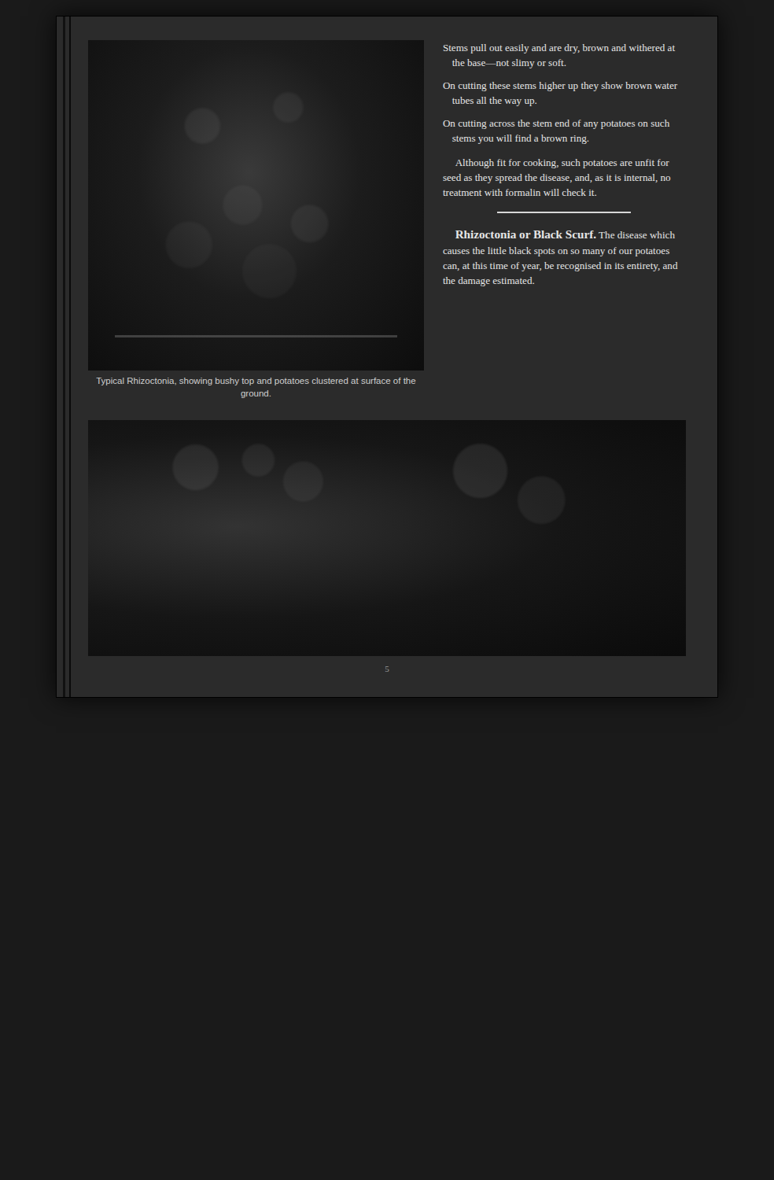Typical Rhizoctonia, showing bushy top and potatoes clustered at surface of the ground.
Stems pull out easily and are dry, brown and withered at the base—not slimy or soft.
On cutting these stems higher up they show brown water tubes all the way up.
On cutting across the stem end of any potatoes on such stems you will find a brown ring.
Although fit for cooking, such potatoes are unfit for seed as they spread the disease, and, as it is internal, no treatment with formalin will check it.
Rhizoctonia or Black Scurf. The disease which causes the little black spots on so many of our potatoes can, at this time of year, be recognised in its entirety, and the damage estimated.
Curly
Dwarf Healthy
Plant
5